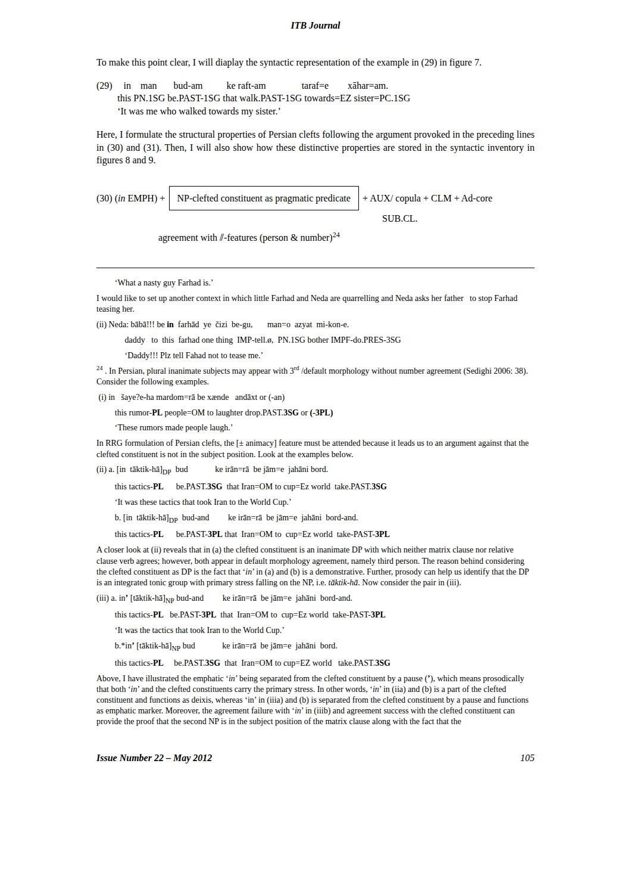ITB Journal
To make this point clear, I will diaplay the syntactic representation of the example in (29) in figure 7.
(29) in man bud-am ke raft-am taraf=e xāhar=am. this PN.1SG be.PAST-1SG that walk.PAST-1SG towards=EZ sister=PC.1SG ‘It was me who walked towards my sister.’
Here, I formulate the structural properties of Persian clefts following the argument provoked in the preceding lines in (30) and (31). Then, I will also show how these distinctive properties are stored in the syntactic inventory in figures 8 and 9.
(30) (in EMPH) + NP-clefted constituent as pragmatic predicate + AUX/ copula + CLM + Ad-core
SUB.CL.
agreement with ⫽-features (person & number)24
‘What a nasty guy Farhad is.’
I would like to set up another context in which little Farhad and Neda are quarrelling and Neda asks her father to stop Farhad teasing her.
(ii) Neda: bābā!!! be in farhād ye čizi be-gu, man=o azyat mi-kon-e.
daddy to this farhad one thing IMP-tell.ø, PN.1SG bother IMPF-do.PRES-3SG
‘Daddy!!! Plz tell Fahad not to tease me.’
24 . In Persian, plural inanimate subjects may appear with 3rd /default morphology without number agreement (Sedighi 2006: 38). Consider the following examples.
(i) in šaye?e-ha mardom=rā be xænde andāxt or (-an)
this rumor-PL people=OM to laughter drop.PAST.3SG or (-3PL)
‘These rumors made people laugh.’
In RRG formulation of Persian clefts, the [± animacy] feature must be attended because it leads us to an argument against that the clefted constituent is not in the subject position. Look at the examples below.
(ii) a. [in tāktik-hā]DP bud ke irān=rā be jām=e jahāni bord.
this tactics-PL be.PAST.3SG that Iran=OM to cup=Ez world take.PAST.3SG
‘It was these tactics that took Iran to the World Cup.’
b. [in tāktik-hā]DP bud-and ke irān=rā be jām=e jahāni bord-and.
this tactics-PL be.PAST-3PL that Iran=OM to cup=Ez world take-PAST-3PL
A closer look at (ii) reveals that in (a) the clefted constituent is an inanimate DP with which neither matrix clause nor relative clause verb agrees; however, both appear in default morphology agreement, namely third person. The reason behind considering the clefted constituent as DP is the fact that ‘in’ in (a) and (b) is a demonstrative. Further, prosody can help us identify that the DP is an integrated tonic group with primary stress falling on the NP, i.e. tāktik-hā. Now consider the pair in (iii).
(iii) a. in’ [tāktik-hā]NP bud-and ke irān=rā be jām=e jahāni bord-and.
this tactics-PL be.PAST-3PL that Iran=OM to cup=Ez world take-PAST-3PL
‘It was the tactics that took Iran to the World Cup.’
b.*in’ [tāktik-hā]NP bud ke irān=rā be jām=e jahāni bord.
this tactics-PL be.PAST.3SG that Iran=OM to cup=EZ world take.PAST.3SG
Above, I have illustrated the emphatic ‘in’ being separated from the clefted constituent by a pause (’), which means prosodically that both ‘in’ and the clefted constituents carry the primary stress. In other words, ‘in’ in (iia) and (b) is a part of the clefted constituent and functions as deixis, whereas ‘in’ in (iiia) and (b) is separated from the clefted constituent by a pause and functions as emphatic marker. Moreover, the agreement failure with ‘in’ in (iiib) and agreement success with the clefted constituent can provide the proof that the second NP is in the subject position of the matrix clause along with the fact that the
Issue Number 22 – May 2012 105